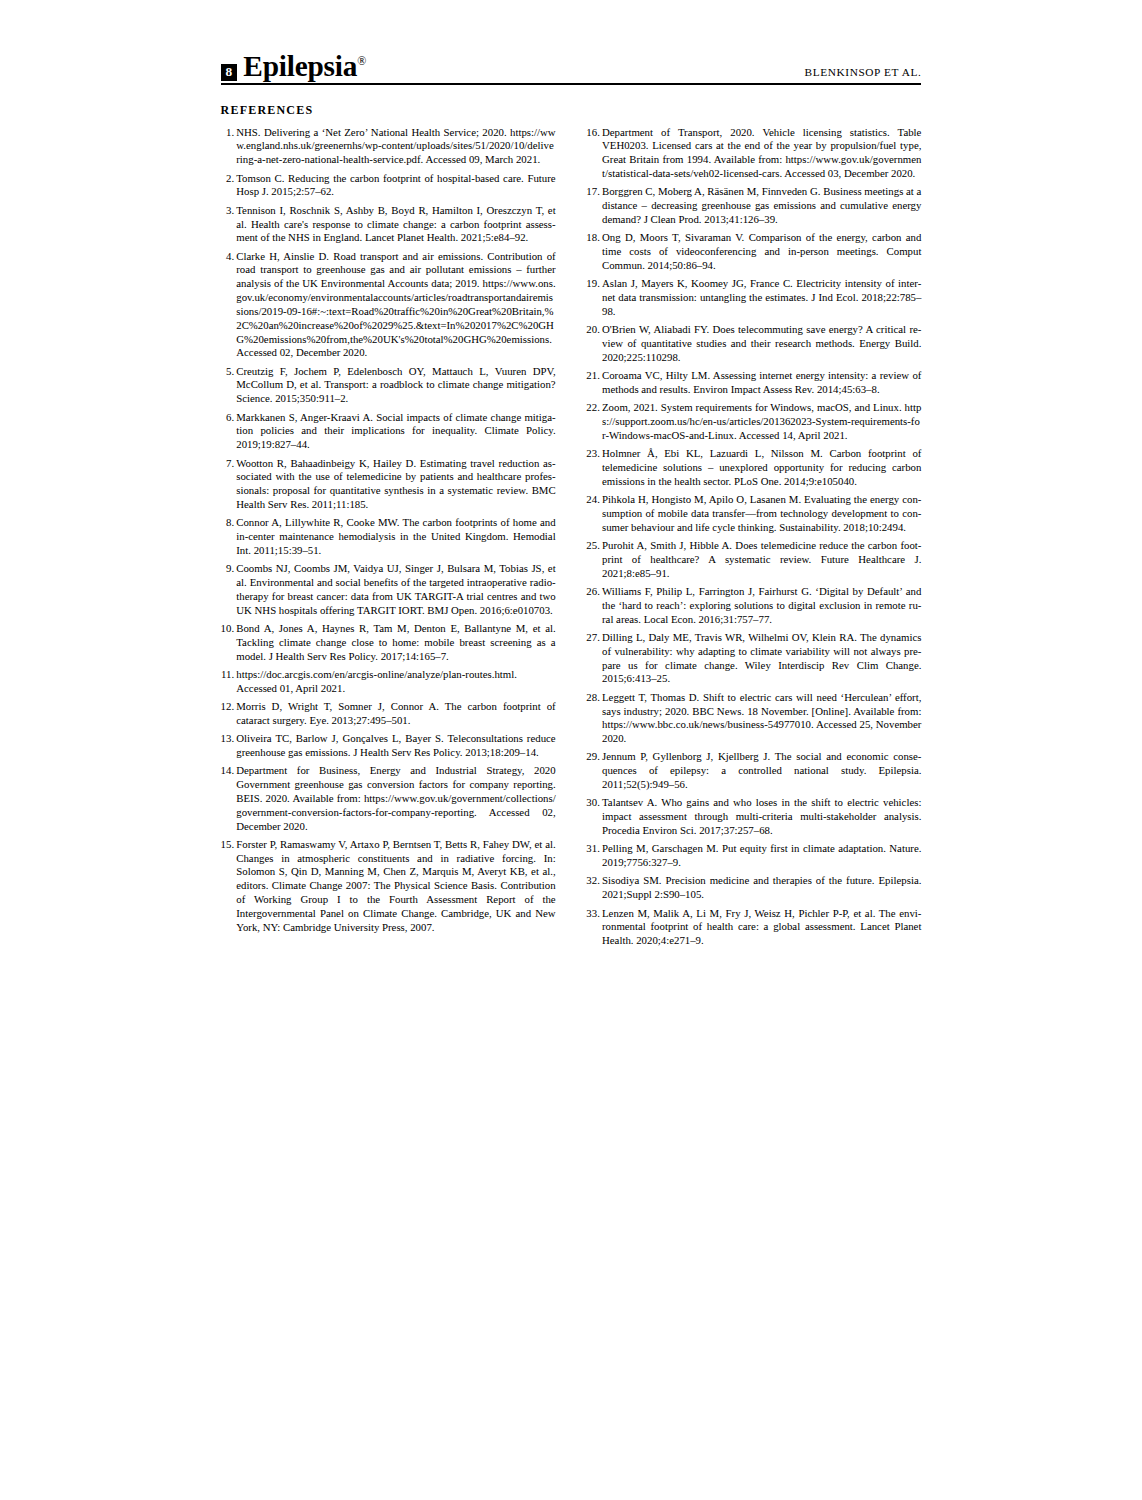8 Epilepsia®
Blenkinsop et al.
References
NHS. Delivering a ‘Net Zero’ National Health Service; 2020. https://www.england.nhs.uk/greenernhs/wp-content/uploads/sites/51/2020/10/delivering-a-net-zero-national-health-service.pdf. Accessed 09, March 2021.
Tomson C. Reducing the carbon footprint of hospital-based care. Future Hosp J. 2015;2:57–62.
Tennison I, Roschnik S, Ashby B, Boyd R, Hamilton I, Oreszczyn T, et al. Health care's response to climate change: a carbon footprint assessment of the NHS in England. Lancet Planet Health. 2021;5:e84–92.
Clarke H, Ainslie D. Road transport and air emissions. Contribution of road transport to greenhouse gas and air pollutant emissions – further analysis of the UK Environmental Accounts data; 2019. https://www.ons.gov.uk/economy/environmentalaccounts/articles/roadtransportandairemissions/2019-09-16#:~:text=Road%20traffic%20in%20Great%20Britain,%2C%20an%20increase%20of%2029%25.&text=In%202017%2C%20GHG%20emissions%20from,the%20UK's%20total%20GHG%20emissions. Accessed 02, December 2020.
Creutzig F, Jochem P, Edelenbosch OY, Mattauch L, Vuuren DPV, McCollum D, et al. Transport: a roadblock to climate change mitigation? Science. 2015;350:911–2.
Markkanen S, Anger-Kraavi A. Social impacts of climate change mitigation policies and their implications for inequality. Climate Policy. 2019;19:827–44.
Wootton R, Bahaadinbeigy K, Hailey D. Estimating travel reduction associated with the use of telemedicine by patients and healthcare professionals: proposal for quantitative synthesis in a systematic review. BMC Health Serv Res. 2011;11:185.
Connor A, Lillywhite R, Cooke MW. The carbon footprints of home and in-center maintenance hemodialysis in the United Kingdom. Hemodial Int. 2011;15:39–51.
Coombs NJ, Coombs JM, Vaidya UJ, Singer J, Bulsara M, Tobias JS, et al. Environmental and social benefits of the targeted intraoperative radiotherapy for breast cancer: data from UK TARGIT-A trial centres and two UK NHS hospitals offering TARGIT IORT. BMJ Open. 2016;6:e010703.
Bond A, Jones A, Haynes R, Tam M, Denton E, Ballantyne M, et al. Tackling climate change close to home: mobile breast screening as a model. J Health Serv Res Policy. 2017;14:165–7.
https://doc.arcgis.com/en/arcgis-online/analyze/plan-routes.html. Accessed 01, April 2021.
Morris D, Wright T, Somner J, Connor A. The carbon footprint of cataract surgery. Eye. 2013;27:495–501.
Oliveira TC, Barlow J, Gonçalves L, Bayer S. Teleconsultations reduce greenhouse gas emissions. J Health Serv Res Policy. 2013;18:209–14.
Department for Business, Energy and Industrial Strategy, 2020 Government greenhouse gas conversion factors for company reporting. BEIS. 2020. Available from: https://www.gov.uk/government/collections/government-conversion-factors-for-company-reporting. Accessed 02, December 2020.
Forster P, Ramaswamy V, Artaxo P, Berntsen T, Betts R, Fahey DW, et al. Changes in atmospheric constituents and in radiative forcing. In: Solomon S, Qin D, Manning M, Chen Z, Marquis M, Averyt KB, et al., editors. Climate Change 2007: The Physical Science Basis. Contribution of Working Group I to the Fourth Assessment Report of the Intergovernmental Panel on Climate Change. Cambridge, UK and New York, NY: Cambridge University Press, 2007.
Department of Transport, 2020. Vehicle licensing statistics. Table VEH0203. Licensed cars at the end of the year by propulsion/fuel type, Great Britain from 1994. Available from: https://www.gov.uk/government/statistical-data-sets/veh02-licensed-cars. Accessed 03, December 2020.
Borggren C, Moberg A, Räsänen M, Finnveden G. Business meetings at a distance – decreasing greenhouse gas emissions and cumulative energy demand? J Clean Prod. 2013;41:126–39.
Ong D, Moors T, Sivaraman V. Comparison of the energy, carbon and time costs of videoconferencing and in-person meetings. Comput Commun. 2014;50:86–94.
Aslan J, Mayers K, Koomey JG, France C. Electricity intensity of internet data transmission: untangling the estimates. J Ind Ecol. 2018;22:785–98.
O'Brien W, Aliabadi FY. Does telecommuting save energy? A critical review of quantitative studies and their research methods. Energy Build. 2020;225:110298.
Coroama VC, Hilty LM. Assessing internet energy intensity: a review of methods and results. Environ Impact Assess Rev. 2014;45:63–8.
Zoom, 2021. System requirements for Windows, macOS, and Linux. https://support.zoom.us/hc/en-us/articles/201362023-System-requirements-for-Windows-macOS-and-Linux. Accessed 14, April 2021.
Holmner Å, Ebi KL, Lazuardi L, Nilsson M. Carbon footprint of telemedicine solutions – unexplored opportunity for reducing carbon emissions in the health sector. PLoS One. 2014;9:e105040.
Pihkola H, Hongisto M, Apilo O, Lasanen M. Evaluating the energy consumption of mobile data transfer—from technology development to consumer behaviour and life cycle thinking. Sustainability. 2018;10:2494.
Purohit A, Smith J, Hibble A. Does telemedicine reduce the carbon footprint of healthcare? A systematic review. Future Healthcare J. 2021;8:e85–91.
Williams F, Philip L, Farrington J, Fairhurst G. ‘Digital by Default’ and the ‘hard to reach’: exploring solutions to digital exclusion in remote rural areas. Local Econ. 2016;31:757–77.
Dilling L, Daly ME, Travis WR, Wilhelmi OV, Klein RA. The dynamics of vulnerability: why adapting to climate variability will not always prepare us for climate change. Wiley Interdiscip Rev Clim Change. 2015;6:413–25.
Leggett T, Thomas D. Shift to electric cars will need ‘Herculean’ effort, says industry; 2020. BBC News. 18 November. [Online]. Available from: https://www.bbc.co.uk/news/business-54977010. Accessed 25, November 2020.
Jennum P, Gyllenborg J, Kjellberg J. The social and economic consequences of epilepsy: a controlled national study. Epilepsia. 2011;52(5):949–56.
Talantsev A. Who gains and who loses in the shift to electric vehicles: impact assessment through multi-criteria multi-stakeholder analysis. Procedia Environ Sci. 2017;37:257–68.
Pelling M, Garschagen M. Put equity first in climate adaptation. Nature. 2019;7756:327–9.
Sisodiya SM. Precision medicine and therapies of the future. Epilepsia. 2021;Suppl 2:S90–105.
Lenzen M, Malik A, Li M, Fry J, Weisz H, Pichler P-P, et al. The environmental footprint of health care: a global assessment. Lancet Planet Health. 2020;4:e271–9.